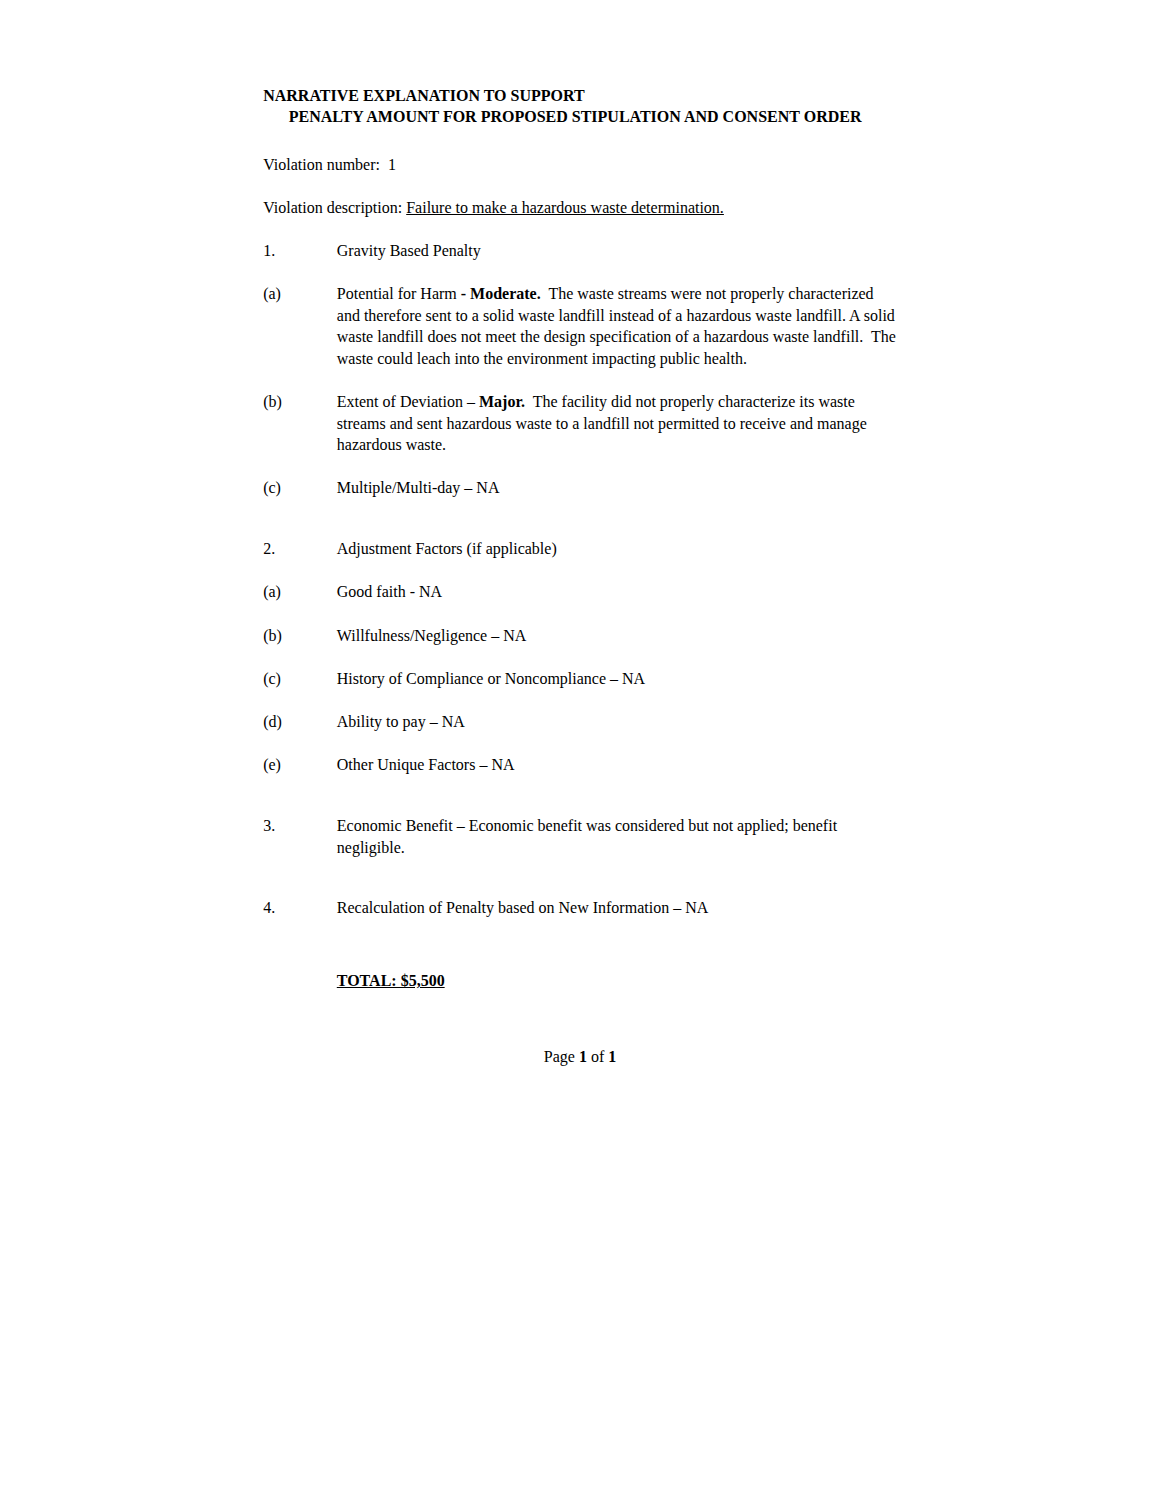Narrative Explanation to SupportPenalty Amount for Proposed Stipulation and Consent Order
Violation number: 1
Violation description: Failure to make a hazardous waste determination.
1.
Gravity Based Penalty
(a)
Potential for Harm - Moderate. The waste streams were not properly characterized and therefore sent to a solid waste landfill instead of a hazardous waste landfill. A solid waste landfill does not meet the design specification of a hazardous waste landfill. The waste could leach into the environment impacting public health.
(b)
Extent of Deviation – Major. The facility did not properly characterize its waste streams and sent hazardous waste to a landfill not permitted to receive and manage hazardous waste.
(c)
Multiple/Multi-day – NA
2.
Adjustment Factors (if applicable)
(a)
Good faith - NA
(b)
Willfulness/Negligence – NA
(c)
History of Compliance or Noncompliance – NA
(d)
Ability to pay – NA
(e)
Other Unique Factors – NA
3.
Economic Benefit – Economic benefit was considered but not applied; benefit negligible.
4.
Recalculation of Penalty based on New Information – NA
TOTAL: $5,500
Page 1 of 1